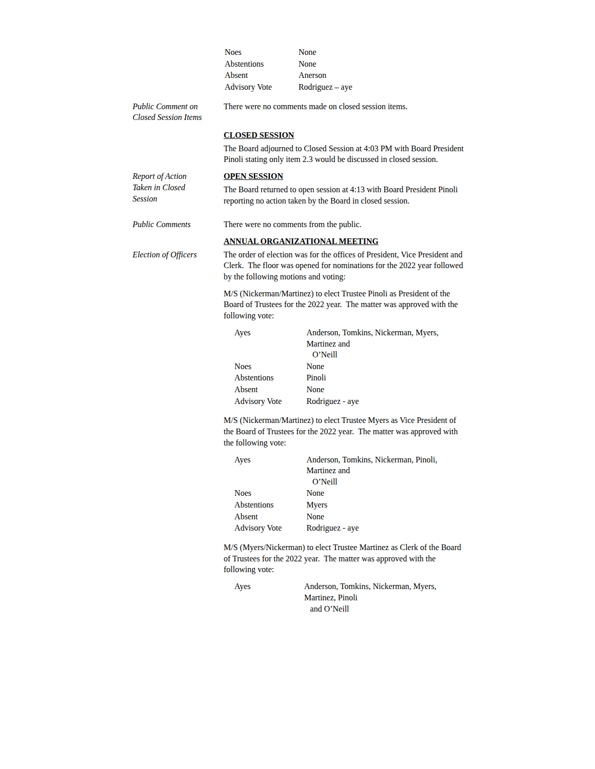| | / Noes / None / / Abstentions / None / / Absent / Anerson / / Advisory Vote / Rodriguez – aye / |
| Public Comment on Closed Session Items | There were no comments made on closed session items. |
| | CLOSED SESSION The Board adjourned to Closed Session at 4:03 PM with Board President Pinoli stating only item 2.3 would be discussed in closed session. |
| Report of Action Taken in Closed Session | OPEN SESSION The Board returned to open session at 4:13 with Board President Pinoli reporting no action taken by the Board in closed session. |
| Public Comments | There were no comments from the public. |
| | ANNUAL ORGANIZATIONAL MEETING |
| Election of Officers | The order of election was for the offices of President, Vice President and Clerk. The floor was opened for nominations for the 2022 year followed by the following motions and voting: M/S (Nickerman/Martinez) to elect Trustee Pinoli as President of the Board of Trustees for the 2022 year. The matter was approved with the following vote: / Ayes / Anderson, Tomkins, Nickerman, Myers, Martinez and O’Neill / / Noes / None / / Abstentions / Pinoli / / Absent / None / / Advisory Vote / Rodriguez - aye / M/S (Nickerman/Martinez) to elect Trustee Myers as Vice President of the Board of Trustees for the 2022 year. The matter was approved with the following vote: / Ayes / Anderson, Tomkins, Nickerman, Pinoli, Martinez and O’Neill / / Noes / None / / Abstentions / Myers / / Absent / None / / Advisory Vote / Rodriguez - aye / M/S (Myers/Nickerman) to elect Trustee Martinez as Clerk of the Board of Trustees for the 2022 year. The matter was approved with the following vote: / Ayes / Anderson, Tomkins, Nickerman, Myers, Martinez, Pinoli and O’Neill / |